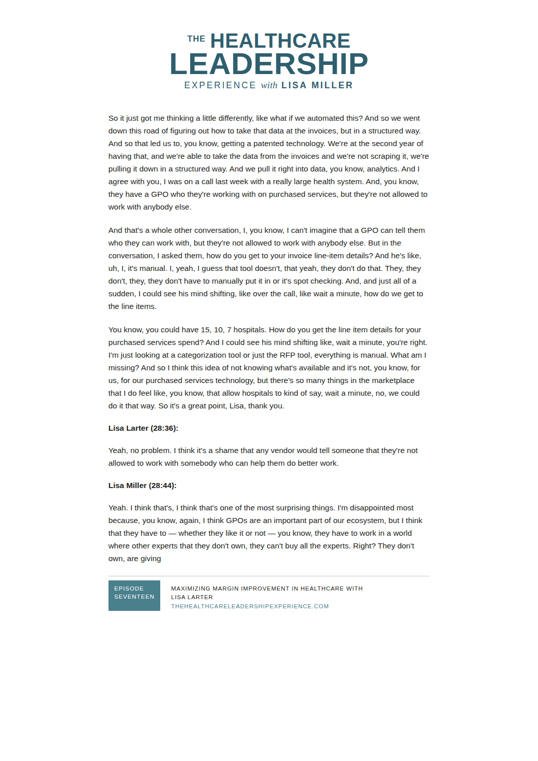The Healthcare
Leadership
Experience with Lisa Miller
So it just got me thinking a little differently, like what if we automated this? And so we went down this road of figuring out how to take that data at the invoices, but in a structured way. And so that led us to, you know, getting a patented technology. We're at the second year of having that, and we're able to take the data from the invoices and we're not scraping it, we're pulling it down in a structured way. And we pull it right into data, you know, analytics. And I agree with you, I was on a call last week with a really large health system. And, you know, they have a GPO who they're working with on purchased services, but they're not allowed to work with anybody else.
And that's a whole other conversation, I, you know, I can't imagine that a GPO can tell them who they can work with, but they're not allowed to work with anybody else. But in the conversation, I asked them, how do you get to your invoice line-item details? And he's like, uh, I, it's manual. I, yeah, I guess that tool doesn't, that yeah, they don't do that. They, they don't, they, they don't have to manually put it in or it's spot checking. And, and just all of a sudden, I could see his mind shifting, like over the call, like wait a minute, how do we get to the line items.
You know, you could have 15, 10, 7 hospitals. How do you get the line item details for your purchased services spend? And I could see his mind shifting like, wait a minute, you're right. I'm just looking at a categorization tool or just the RFP tool, everything is manual. What am I missing? And so I think this idea of not knowing what's available and it's not, you know, for us, for our purchased services technology, but there's so many things in the marketplace that I do feel like, you know, that allow hospitals to kind of say, wait a minute, no, we could do it that way. So it's a great point, Lisa, thank you.
Lisa Larter (28:36):
Yeah, no problem. I think it's a shame that any vendor would tell someone that they're not allowed to work with somebody who can help them do better work.
Lisa Miller (28:44):
Yeah. I think that's, I think that's one of the most surprising things. I'm disappointed most because, you know, again, I think GPOs are an important part of our ecosystem, but I think that they have to — whether they like it or not — you know, they have to work in a world where other experts that they don't own, they can't buy all the experts. Right? They don't own, are giving
Episode Seventeen
Maximizing Margin Improvement in Healthcare with
Lisa Larter
thehealthcareleadershipexperience.com